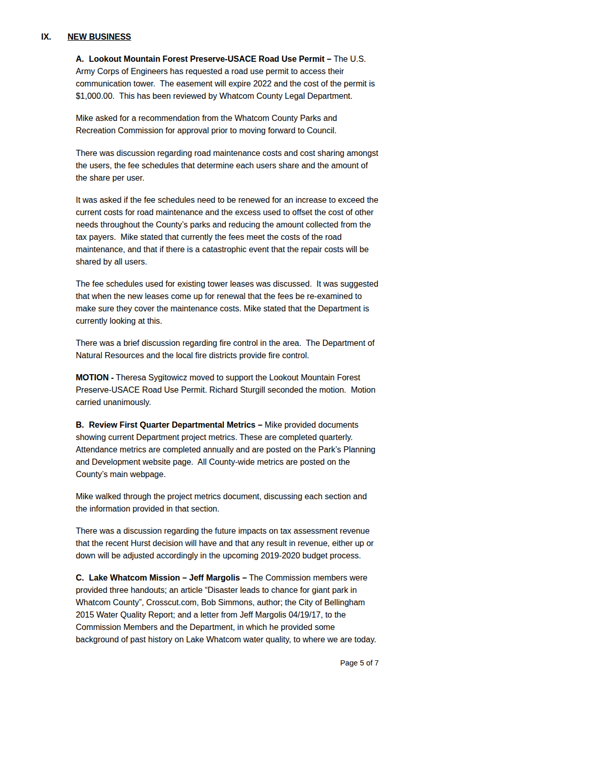IX. NEW BUSINESS
A. Lookout Mountain Forest Preserve-USACE Road Use Permit – The U.S. Army Corps of Engineers has requested a road use permit to access their communication tower. The easement will expire 2022 and the cost of the permit is $1,000.00. This has been reviewed by Whatcom County Legal Department.
Mike asked for a recommendation from the Whatcom County Parks and Recreation Commission for approval prior to moving forward to Council.
There was discussion regarding road maintenance costs and cost sharing amongst the users, the fee schedules that determine each users share and the amount of the share per user.
It was asked if the fee schedules need to be renewed for an increase to exceed the current costs for road maintenance and the excess used to offset the cost of other needs throughout the County’s parks and reducing the amount collected from the tax payers. Mike stated that currently the fees meet the costs of the road maintenance, and that if there is a catastrophic event that the repair costs will be shared by all users.
The fee schedules used for existing tower leases was discussed. It was suggested that when the new leases come up for renewal that the fees be re-examined to make sure they cover the maintenance costs. Mike stated that the Department is currently looking at this.
There was a brief discussion regarding fire control in the area. The Department of Natural Resources and the local fire districts provide fire control.
MOTION - Theresa Sygitowicz moved to support the Lookout Mountain Forest Preserve-USACE Road Use Permit. Richard Sturgill seconded the motion. Motion carried unanimously.
B. Review First Quarter Departmental Metrics – Mike provided documents showing current Department project metrics. These are completed quarterly. Attendance metrics are completed annually and are posted on the Park’s Planning and Development website page. All County-wide metrics are posted on the County’s main webpage.
Mike walked through the project metrics document, discussing each section and the information provided in that section.
There was a discussion regarding the future impacts on tax assessment revenue that the recent Hurst decision will have and that any result in revenue, either up or down will be adjusted accordingly in the upcoming 2019-2020 budget process.
C. Lake Whatcom Mission – Jeff Margolis – The Commission members were provided three handouts; an article “Disaster leads to chance for giant park in Whatcom County”, Crosscut.com, Bob Simmons, author; the City of Bellingham 2015 Water Quality Report; and a letter from Jeff Margolis 04/19/17, to the Commission Members and the Department, in which he provided some background of past history on Lake Whatcom water quality, to where we are today.
Page 5 of 7